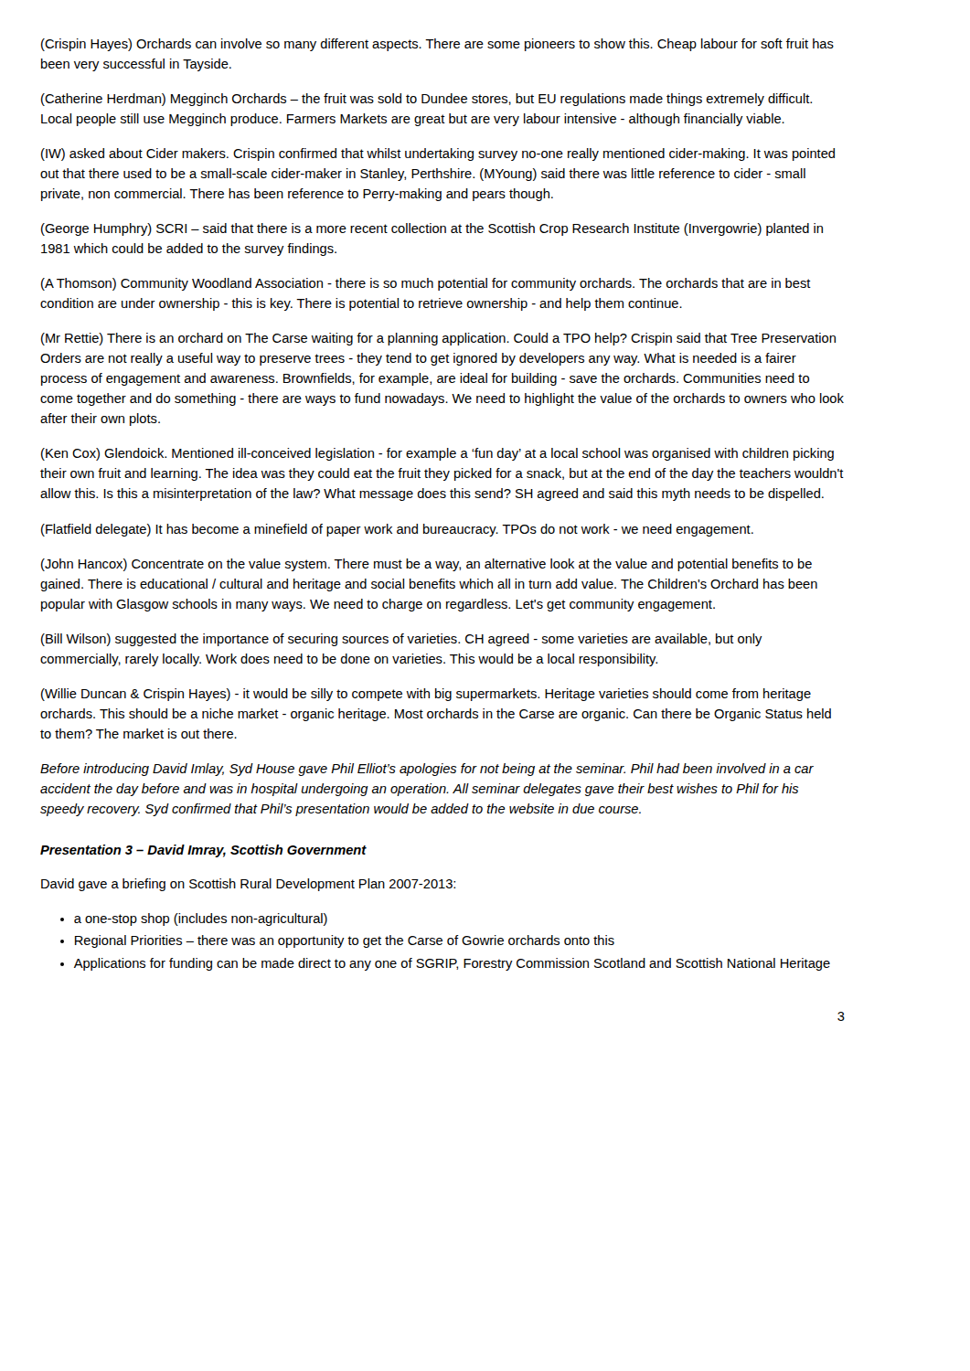(Crispin Hayes) Orchards can involve so many different aspects. There are some pioneers to show this. Cheap labour for soft fruit has been very successful in Tayside.
(Catherine Herdman) Megginch Orchards – the fruit was sold to Dundee stores, but EU regulations made things extremely difficult. Local people still use Megginch produce. Farmers Markets are great but are very labour intensive - although financially viable.
(IW) asked about Cider makers. Crispin confirmed that whilst undertaking survey no-one really mentioned cider-making. It was pointed out that there used to be a small-scale cider-maker in Stanley, Perthshire. (MYoung) said there was little reference to cider - small private, non commercial. There has been reference to Perry-making and pears though.
(George Humphry) SCRI – said that there is a more recent collection at the Scottish Crop Research Institute (Invergowrie) planted in 1981 which could be added to the survey findings.
(A Thomson) Community Woodland Association - there is so much potential for community orchards. The orchards that are in best condition are under ownership - this is key. There is potential to retrieve ownership - and help them continue.
(Mr Rettie) There is an orchard on The Carse waiting for a planning application. Could a TPO help? Crispin said that Tree Preservation Orders are not really a useful way to preserve trees - they tend to get ignored by developers any way. What is needed is a fairer process of engagement and awareness. Brownfields, for example, are ideal for building - save the orchards. Communities need to come together and do something - there are ways to fund nowadays. We need to highlight the value of the orchards to owners who look after their own plots.
(Ken Cox) Glendoick. Mentioned ill-conceived legislation - for example a ‘fun day’ at a local school was organised with children picking their own fruit and learning. The idea was they could eat the fruit they picked for a snack, but at the end of the day the teachers wouldn't allow this. Is this a misinterpretation of the law? What message does this send? SH agreed and said this myth needs to be dispelled.
(Flatfield delegate) It has become a minefield of paper work and bureaucracy. TPOs do not work - we need engagement.
(John Hancox) Concentrate on the value system. There must be a way, an alternative look at the value and potential benefits to be gained. There is educational / cultural and heritage and social benefits which all in turn add value. The Children's Orchard has been popular with Glasgow schools in many ways. We need to charge on regardless. Let's get community engagement.
(Bill Wilson) suggested the importance of securing sources of varieties. CH agreed - some varieties are available, but only commercially, rarely locally. Work does need to be done on varieties. This would be a local responsibility.
(Willie Duncan & Crispin Hayes) - it would be silly to compete with big supermarkets. Heritage varieties should come from heritage orchards. This should be a niche market - organic heritage. Most orchards in the Carse are organic. Can there be Organic Status held to them? The market is out there.
Before introducing David Imlay, Syd House gave Phil Elliot’s apologies for not being at the seminar. Phil had been involved in a car accident the day before and was in hospital undergoing an operation. All seminar delegates gave their best wishes to Phil for his speedy recovery. Syd confirmed that Phil’s presentation would be added to the website in due course.
Presentation 3 – David Imray, Scottish Government
David gave a briefing on Scottish Rural Development Plan 2007-2013:
a one-stop shop (includes non-agricultural)
Regional Priorities – there was an opportunity to get the Carse of Gowrie orchards onto this
Applications for funding can be made direct to any one of SGRIP, Forestry Commission Scotland and Scottish National Heritage
3